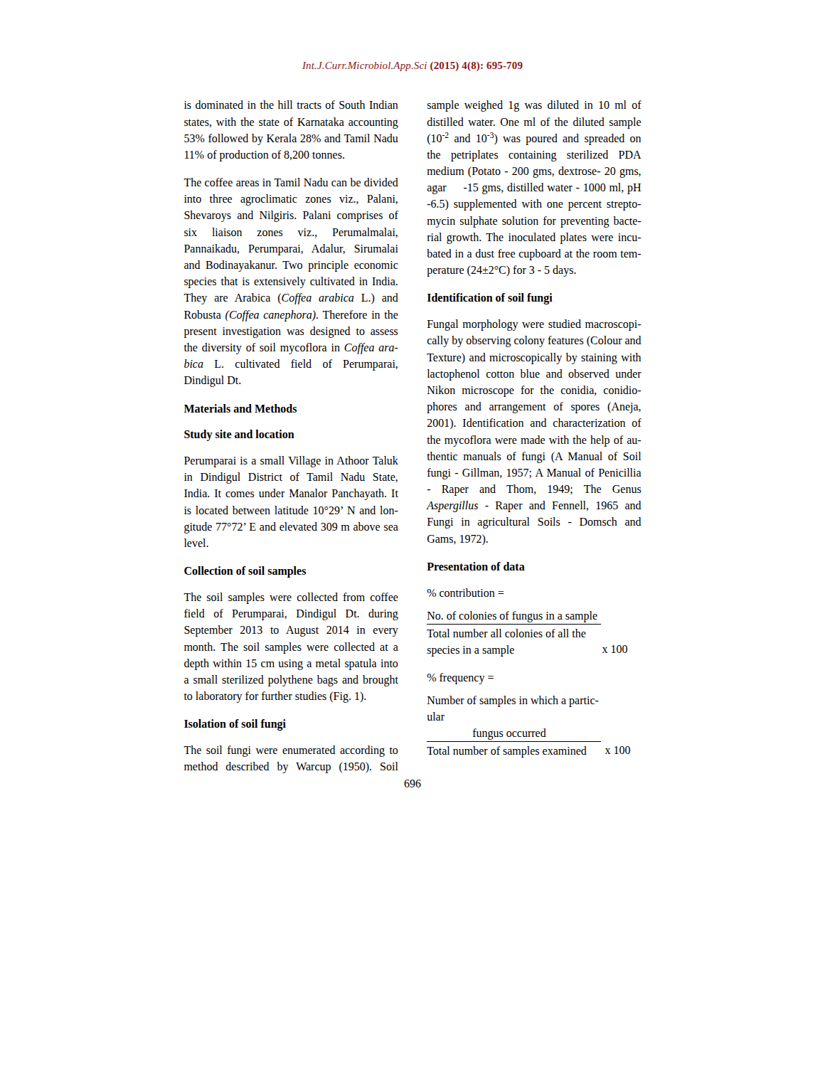Int.J.Curr.Microbiol.App.Sci (2015) 4(8): 695-709
is dominated in the hill tracts of South Indian states, with the state of Karnataka accounting 53% followed by Kerala 28% and Tamil Nadu 11% of production of 8,200 tonnes.
The coffee areas in Tamil Nadu can be divided into three agroclimatic zones viz., Palani, Shevaroys and Nilgiris. Palani comprises of six liaison zones viz., Perumalmalai, Pannaikadu, Perumparai, Adalur, Sirumalai and Bodinayakanur. Two principle economic species that is extensively cultivated in India. They are Arabica (Coffea arabica L.) and Robusta (Coffea canephora). Therefore in the present investigation was designed to assess the diversity of soil mycoflora in Coffea arabica L. cultivated field of Perumparai, Dindigul Dt.
Materials and Methods
Study site and location
Perumparai is a small Village in Athoor Taluk in Dindigul District of Tamil Nadu State, India. It comes under Manalor Panchayath. It is located between latitude 10°29’ N and longitude 77°72’ E and elevated 309 m above sea level.
Collection of soil samples
The soil samples were collected from coffee field of Perumparai, Dindigul Dt. during September 2013 to August 2014 in every month. The soil samples were collected at a depth within 15 cm using a metal spatula into a small sterilized polythene bags and brought to laboratory for further studies (Fig. 1).
Isolation of soil fungi
The soil fungi were enumerated according to method described by Warcup (1950). Soil sample weighed 1g was diluted in 10 ml of distilled water. One ml of the diluted sample (10-2 and 10-3) was poured and spreaded on the petriplates containing sterilized PDA medium (Potato - 200 gms, dextrose- 20 gms, agar -15 gms, distilled water - 1000 ml, pH -6.5) supplemented with one percent streptomycin sulphate solution for preventing bacterial growth. The inoculated plates were incubated in a dust free cupboard at the room temperature (24±2°C) for 3 - 5 days.
Identification of soil fungi
Fungal morphology were studied macroscopically by observing colony features (Colour and Texture) and microscopically by staining with lactophenol cotton blue and observed under Nikon microscope for the conidia, conidiophores and arrangement of spores (Aneja, 2001). Identification and characterization of the mycoflora were made with the help of authentic manuals of fungi (A Manual of Soil fungi - Gillman, 1957; A Manual of Penicillia - Raper and Thom, 1949; The Genus Aspergillus - Raper and Fennell, 1965 and Fungi in agricultural Soils - Domsch and Gams, 1972).
Presentation of data
% contribution =
No. of colonies of fungus in a sample Total number all colonies of all the species in a sample x 100
% frequency =
Number of samples in which a particular
fungus occurred Total number of samples examined x 100
696